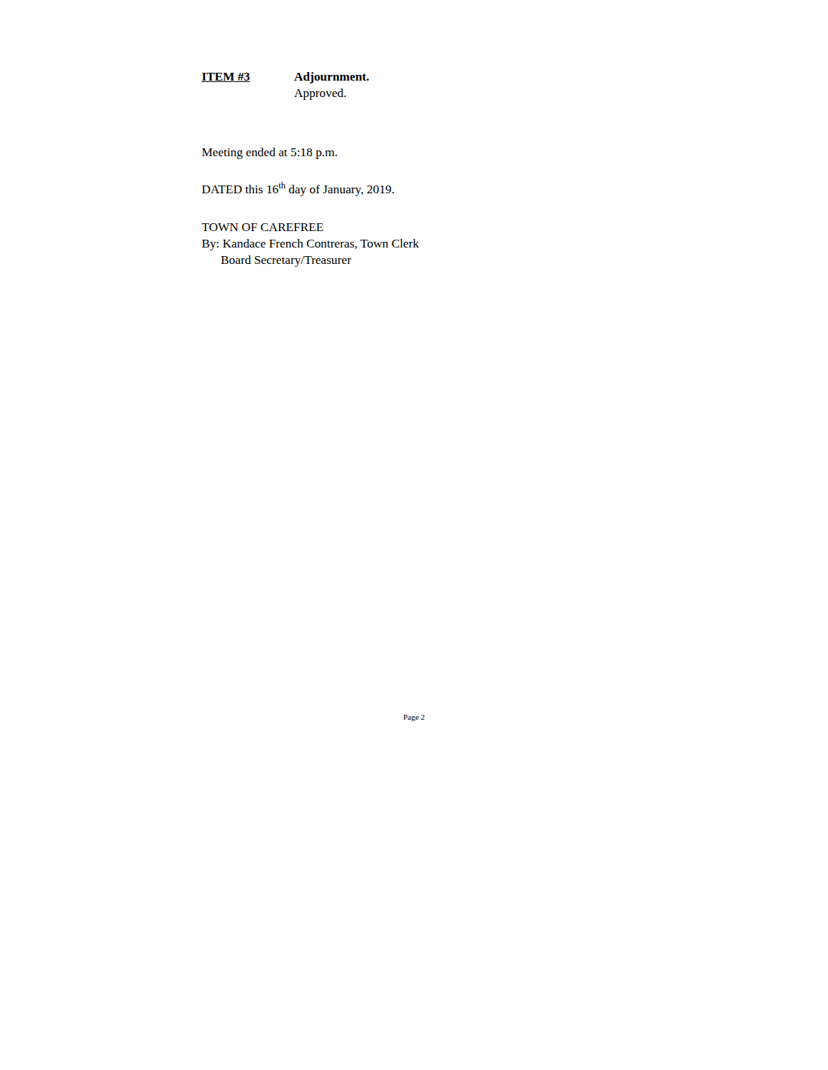ITEM #3 Adjournment.
Approved.
Meeting ended at 5:18 p.m.
DATED this 16th day of January, 2019.
TOWN OF CAREFREE
By: Kandace French Contreras, Town Clerk
Board Secretary/Treasurer
Page 2